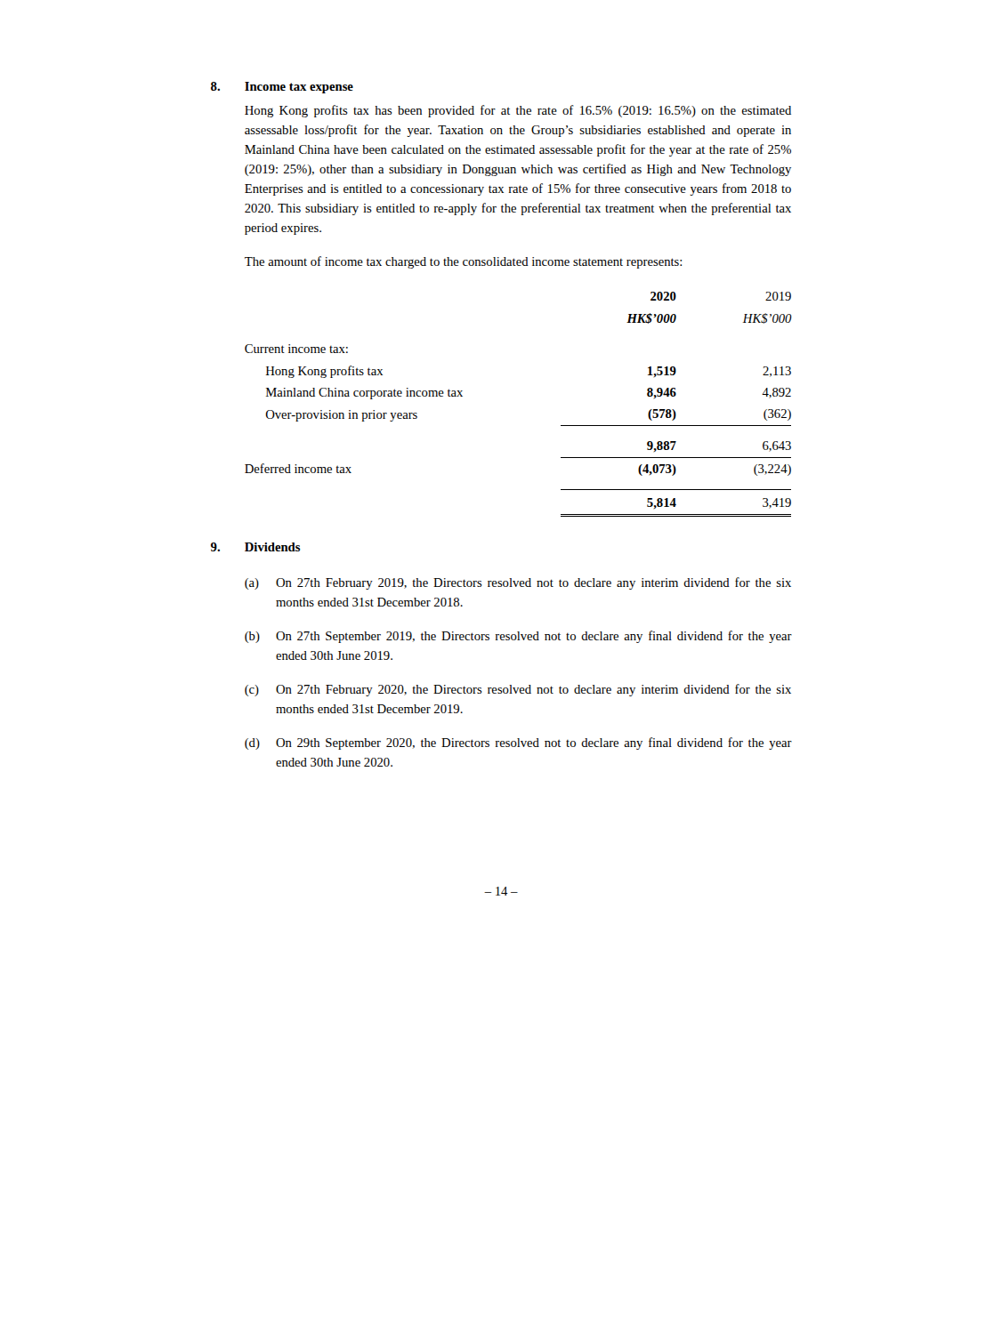8.
Income tax expense
Hong Kong profits tax has been provided for at the rate of 16.5% (2019: 16.5%) on the estimated assessable loss/profit for the year. Taxation on the Group’s subsidiaries established and operate in Mainland China have been calculated on the estimated assessable profit for the year at the rate of 25% (2019: 25%), other than a subsidiary in Dongguan which was certified as High and New Technology Enterprises and is entitled to a concessionary tax rate of 15% for three consecutive years from 2018 to 2020. This subsidiary is entitled to re-apply for the preferential tax treatment when the preferential tax period expires.
The amount of income tax charged to the consolidated income statement represents:
| | 2020 | 2019 |
| | HK$’000 | HK$’000 |
| Current income tax: | | |
| Hong Kong profits tax | 1,519 | 2,113 |
| Mainland China corporate income tax | 8,946 | 4,892 |
| Over-provision in prior years | (578) | (362) |
| | 9,887 | 6,643 |
| Deferred income tax | (4,073) | (3,224) |
| | 5,814 | 3,419 |
9.
Dividends
(a)
On 27th February 2019, the Directors resolved not to declare any interim dividend for the six months ended 31st December 2018.
(b)
On 27th September 2019, the Directors resolved not to declare any final dividend for the year ended 30th June 2019.
(c)
On 27th February 2020, the Directors resolved not to declare any interim dividend for the six months ended 31st December 2019.
(d)
On 29th September 2020, the Directors resolved not to declare any final dividend for the year ended 30th June 2020.
– 14 –